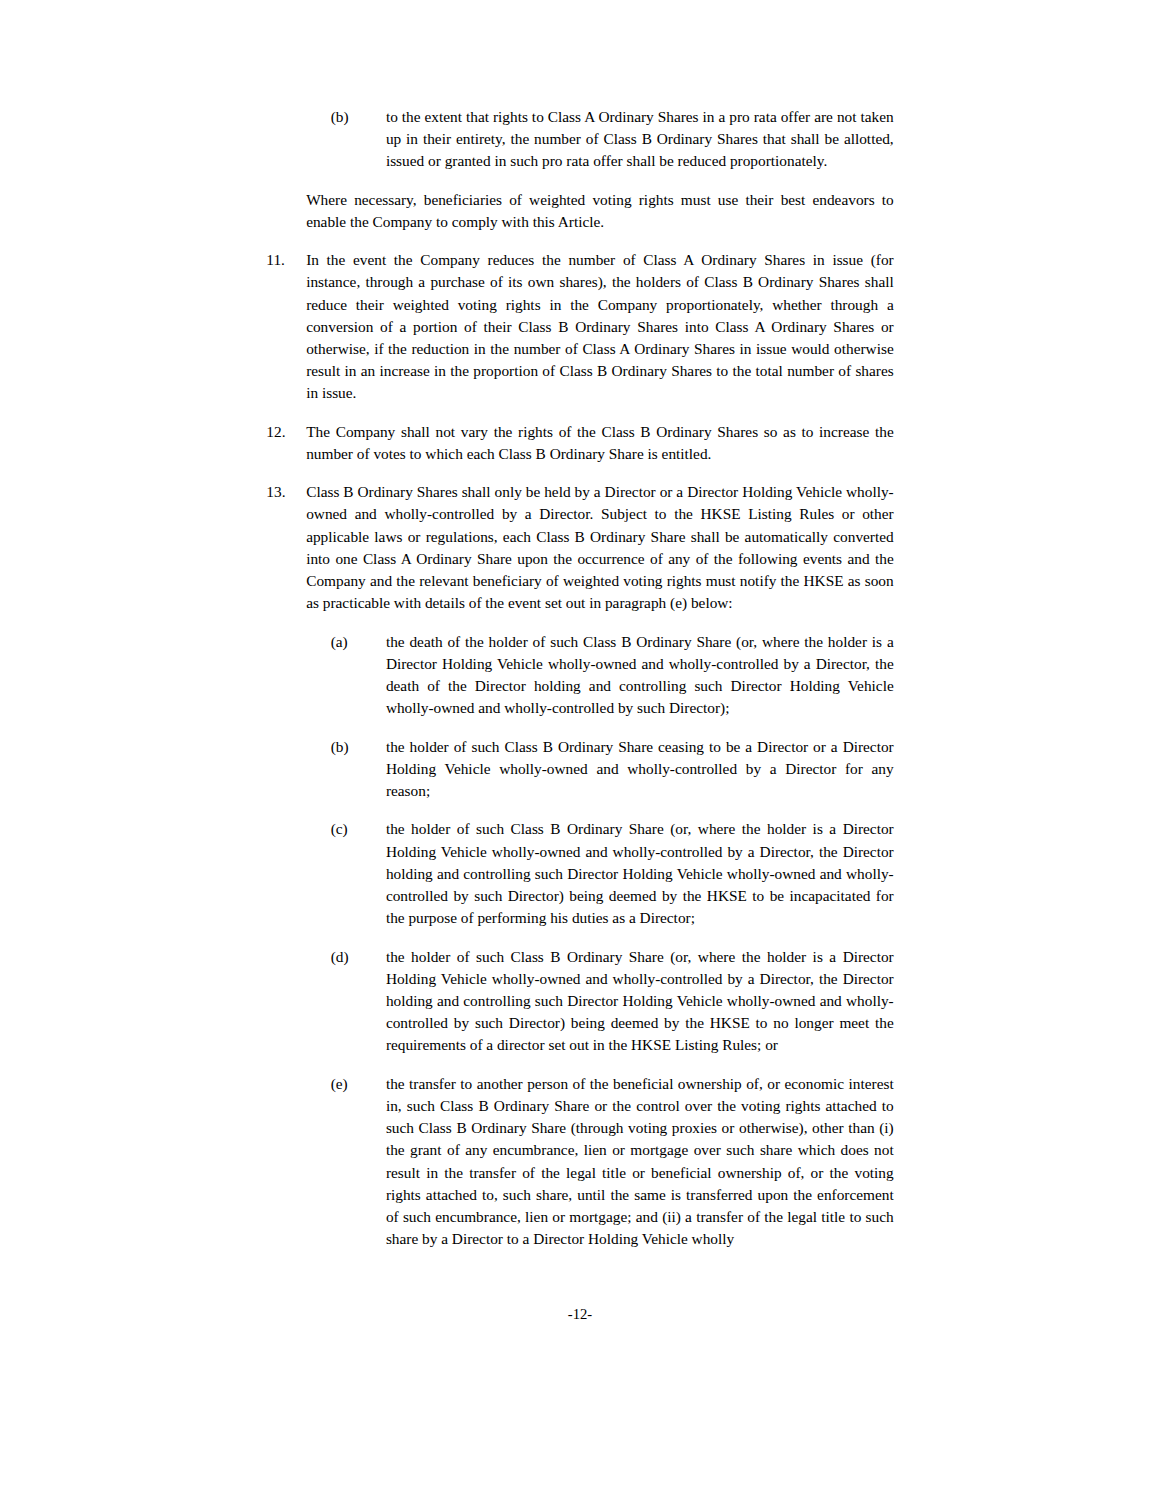(b)
to the extent that rights to Class A Ordinary Shares in a pro rata offer are not taken up in their entirety, the number of Class B Ordinary Shares that shall be allotted, issued or granted in such pro rata offer shall be reduced proportionately.
Where necessary, beneficiaries of weighted voting rights must use their best endeavors to enable the Company to comply with this Article.
11.
In the event the Company reduces the number of Class A Ordinary Shares in issue (for instance, through a purchase of its own shares), the holders of Class B Ordinary Shares shall reduce their weighted voting rights in the Company proportionately, whether through a conversion of a portion of their Class B Ordinary Shares into Class A Ordinary Shares or otherwise, if the reduction in the number of Class A Ordinary Shares in issue would otherwise result in an increase in the proportion of Class B Ordinary Shares to the total number of shares in issue.
12.
The Company shall not vary the rights of the Class B Ordinary Shares so as to increase the number of votes to which each Class B Ordinary Share is entitled.
13.
Class B Ordinary Shares shall only be held by a Director or a Director Holding Vehicle wholly-owned and wholly-controlled by a Director. Subject to the HKSE Listing Rules or other applicable laws or regulations, each Class B Ordinary Share shall be automatically converted into one Class A Ordinary Share upon the occurrence of any of the following events and the Company and the relevant beneficiary of weighted voting rights must notify the HKSE as soon as practicable with details of the event set out in paragraph (e) below:
(a)
the death of the holder of such Class B Ordinary Share (or, where the holder is a Director Holding Vehicle wholly-owned and wholly-controlled by a Director, the death of the Director holding and controlling such Director Holding Vehicle wholly-owned and wholly-controlled by such Director);
(b)
the holder of such Class B Ordinary Share ceasing to be a Director or a Director Holding Vehicle wholly-owned and wholly-controlled by a Director for any reason;
(c)
the holder of such Class B Ordinary Share (or, where the holder is a Director Holding Vehicle wholly-owned and wholly-controlled by a Director, the Director holding and controlling such Director Holding Vehicle wholly-owned and wholly-controlled by such Director) being deemed by the HKSE to be incapacitated for the purpose of performing his duties as a Director;
(d)
the holder of such Class B Ordinary Share (or, where the holder is a Director Holding Vehicle wholly-owned and wholly-controlled by a Director, the Director holding and controlling such Director Holding Vehicle wholly-owned and wholly-controlled by such Director) being deemed by the HKSE to no longer meet the requirements of a director set out in the HKSE Listing Rules; or
(e)
the transfer to another person of the beneficial ownership of, or economic interest in, such Class B Ordinary Share or the control over the voting rights attached to such Class B Ordinary Share (through voting proxies or otherwise), other than (i) the grant of any encumbrance, lien or mortgage over such share which does not result in the transfer of the legal title or beneficial ownership of, or the voting rights attached to, such share, until the same is transferred upon the enforcement of such encumbrance, lien or mortgage; and (ii) a transfer of the legal title to such share by a Director to a Director Holding Vehicle wholly
-12-